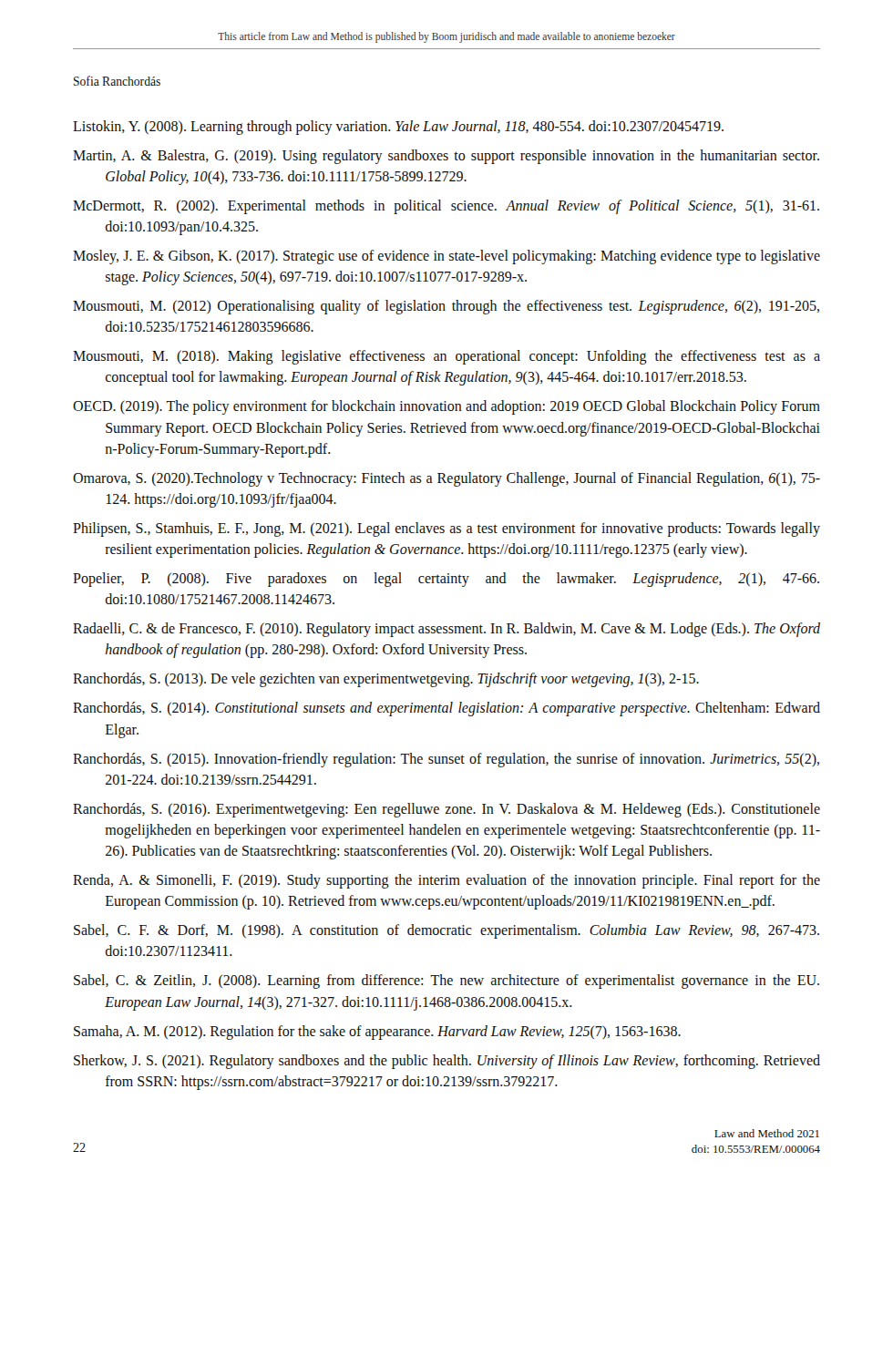This article from Law and Method is published by Boom juridisch and made available to anonieme bezoeker
Sofia Ranchordás
Listokin, Y. (2008). Learning through policy variation. Yale Law Journal, 118, 480-554. doi:10.2307/20454719.
Martin, A. & Balestra, G. (2019). Using regulatory sandboxes to support responsible innovation in the humanitarian sector. Global Policy, 10(4), 733-736. doi:10.1111/1758-5899.12729.
McDermott, R. (2002). Experimental methods in political science. Annual Review of Political Science, 5(1), 31-61. doi:10.1093/pan/10.4.325.
Mosley, J. E. & Gibson, K. (2017). Strategic use of evidence in state-level policymaking: Matching evidence type to legislative stage. Policy Sciences, 50(4), 697-719. doi:10.1007/s11077-017-9289-x.
Mousmouti, M. (2012) Operationalising quality of legislation through the effectiveness test. Legisprudence, 6(2), 191-205, doi:10.5235/175214612803596686.
Mousmouti, M. (2018). Making legislative effectiveness an operational concept: Unfolding the effectiveness test as a conceptual tool for lawmaking. European Journal of Risk Regulation, 9(3), 445-464. doi:10.1017/err.2018.53.
OECD. (2019). The policy environment for blockchain innovation and adoption: 2019 OECD Global Blockchain Policy Forum Summary Report. OECD Blockchain Policy Series. Retrieved from www.oecd.org/finance/2019-OECD-Global-Blockchain-Policy-Forum-Summary-Report.pdf.
Omarova, S. (2020).Technology v Technocracy: Fintech as a Regulatory Challenge, Journal of Financial Regulation, 6(1), 75-124. https://doi.org/10.1093/jfr/fjaa004.
Philipsen, S., Stamhuis, E. F., Jong, M. (2021). Legal enclaves as a test environment for innovative products: Towards legally resilient experimentation policies. Regulation & Governance. https://doi.org/10.1111/rego.12375 (early view).
Popelier, P. (2008). Five paradoxes on legal certainty and the lawmaker. Legisprudence, 2(1), 47-66. doi:10.1080/17521467.2008.11424673.
Radaelli, C. & de Francesco, F. (2010). Regulatory impact assessment. In R. Baldwin, M. Cave & M. Lodge (Eds.). The Oxford handbook of regulation (pp. 280-298). Oxford: Oxford University Press.
Ranchordás, S. (2013). De vele gezichten van experimentwetgeving. Tijdschrift voor wetgeving, 1(3), 2-15.
Ranchordás, S. (2014). Constitutional sunsets and experimental legislation: A comparative perspective. Cheltenham: Edward Elgar.
Ranchordás, S. (2015). Innovation-friendly regulation: The sunset of regulation, the sunrise of innovation. Jurimetrics, 55(2), 201-224. doi:10.2139/ssrn.2544291.
Ranchordás, S. (2016). Experimentwetgeving: Een regelluwe zone. In V. Daskalova & M. Heldeweg (Eds.). Constitutionele mogelijkheden en beperkingen voor experimenteel handelen en experimentele wetgeving: Staatsrechtconferentie (pp. 11-26). Publicaties van de Staatsrechtkring: staatsconferenties (Vol. 20). Oisterwijk: Wolf Legal Publishers.
Renda, A. & Simonelli, F. (2019). Study supporting the interim evaluation of the innovation principle. Final report for the European Commission (p. 10). Retrieved from www.ceps.eu/wpcontent/uploads/2019/11/KI0219819ENN.en_.pdf.
Sabel, C. F. & Dorf, M. (1998). A constitution of democratic experimentalism. Columbia Law Review, 98, 267-473. doi:10.2307/1123411.
Sabel, C. & Zeitlin, J. (2008). Learning from difference: The new architecture of experimentalist governance in the EU. European Law Journal, 14(3), 271-327. doi:10.1111/j.1468-0386.2008.00415.x.
Samaha, A. M. (2012). Regulation for the sake of appearance. Harvard Law Review, 125(7), 1563-1638.
Sherkow, J. S. (2021). Regulatory sandboxes and the public health. University of Illinois Law Review, forthcoming. Retrieved from SSRN: https://ssrn.com/abstract=3792217 or doi:10.2139/ssrn.3792217.
22
Law and Method 2021
doi: 10.5553/REM/.000064